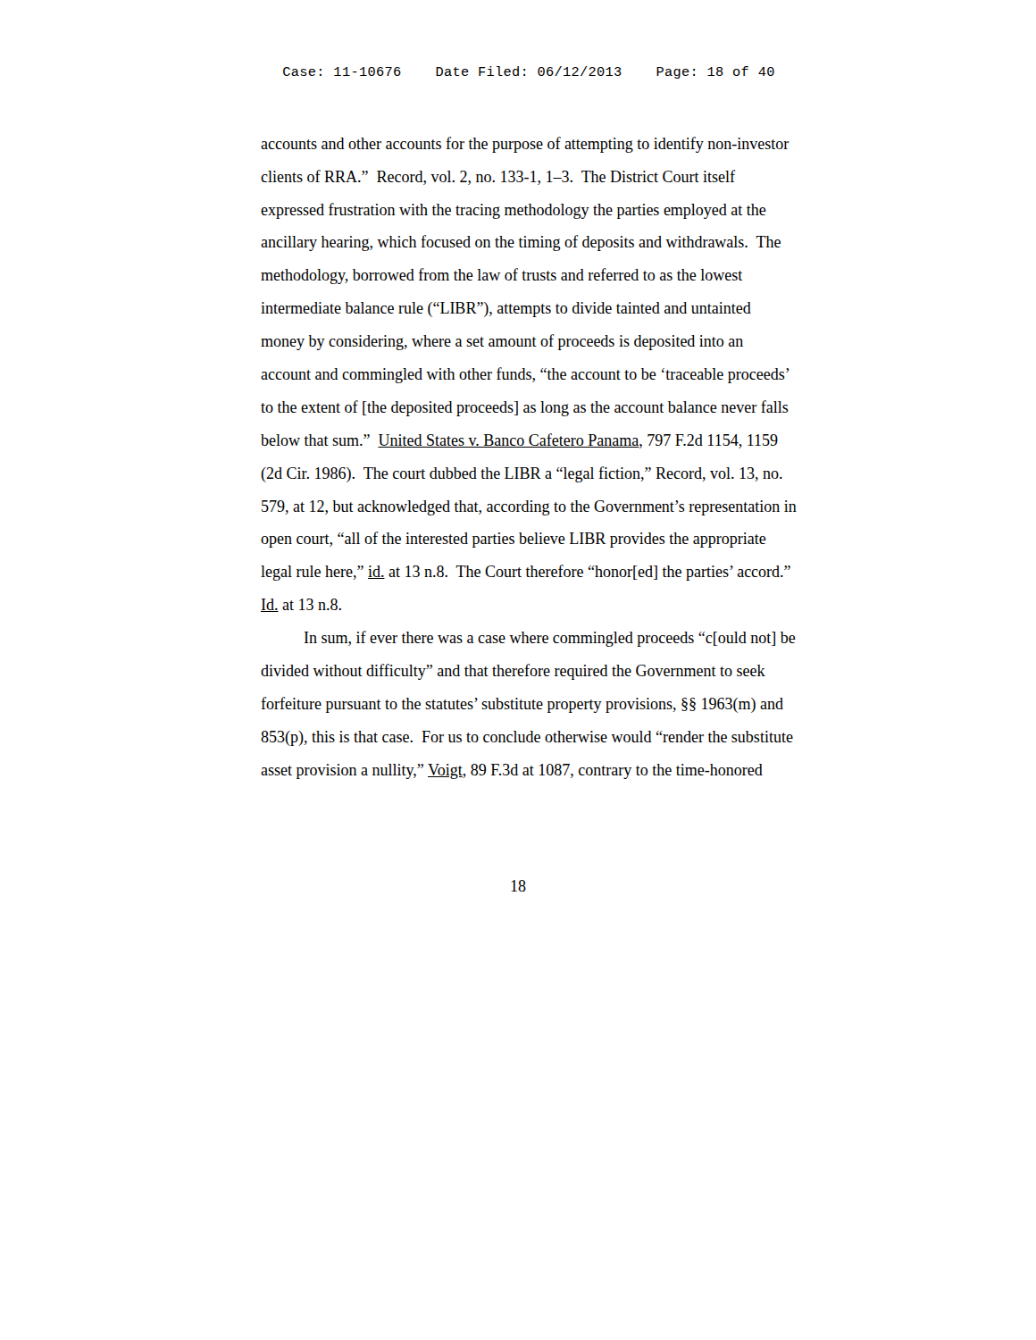Case: 11-10676 Date Filed: 06/12/2013 Page: 18 of 40
accounts and other accounts for the purpose of attempting to identify non-investor clients of RRA.” Record, vol. 2, no. 133-1, 1–3. The District Court itself expressed frustration with the tracing methodology the parties employed at the ancillary hearing, which focused on the timing of deposits and withdrawals. The methodology, borrowed from the law of trusts and referred to as the lowest intermediate balance rule (“LIBR”), attempts to divide tainted and untainted money by considering, where a set amount of proceeds is deposited into an account and commingled with other funds, “the account to be ‘traceable proceeds’ to the extent of [the deposited proceeds] as long as the account balance never falls below that sum.” United States v. Banco Cafetero Panama, 797 F.2d 1154, 1159 (2d Cir. 1986). The court dubbed the LIBR a “legal fiction,” Record, vol. 13, no. 579, at 12, but acknowledged that, according to the Government’s representation in open court, “all of the interested parties believe LIBR provides the appropriate legal rule here,” id. at 13 n.8. The Court therefore “honor[ed] the parties’ accord.” Id. at 13 n.8.
In sum, if ever there was a case where commingled proceeds “c[ould not] be divided without difficulty” and that therefore required the Government to seek forfeiture pursuant to the statutes’ substitute property provisions, §§ 1963(m) and 853(p), this is that case. For us to conclude otherwise would “render the substitute asset provision a nullity,” Voigt, 89 F.3d at 1087, contrary to the time-honored
18